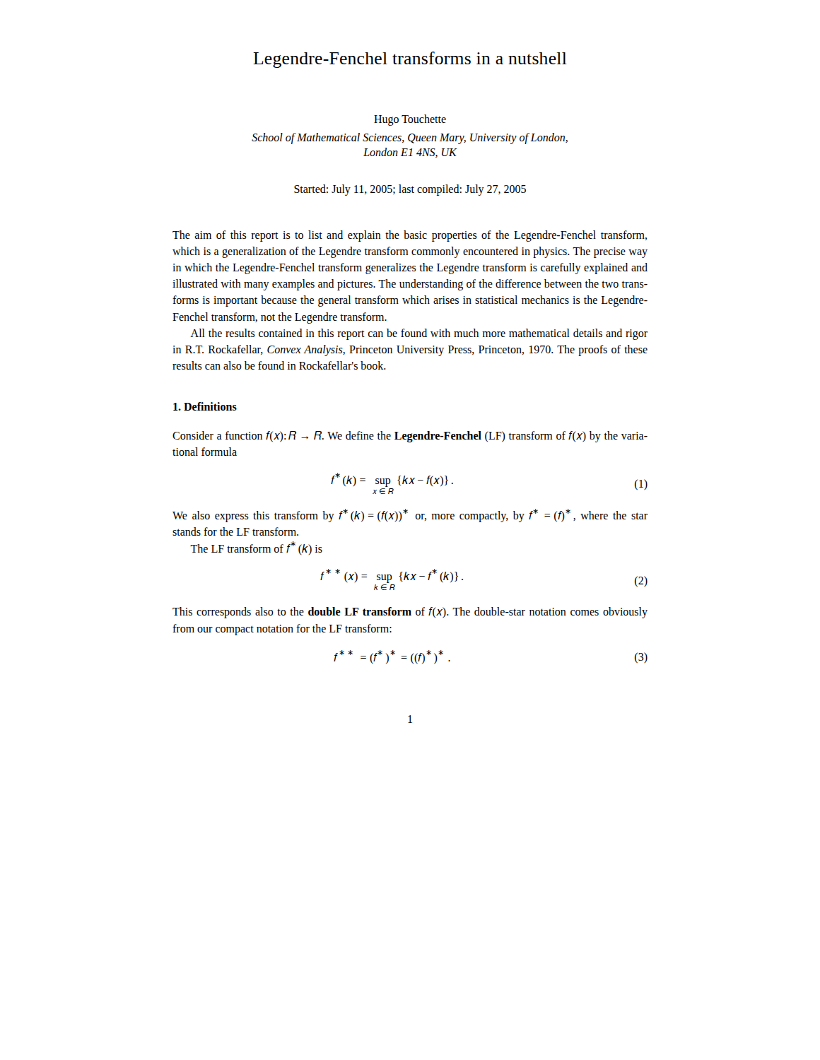Legendre-Fenchel transforms in a nutshell
Hugo Touchette
School of Mathematical Sciences, Queen Mary, University of London,
London E1 4NS, UK
Started: July 11, 2005; last compiled: July 27, 2005
The aim of this report is to list and explain the basic properties of the Legendre-Fenchel transform, which is a generalization of the Legendre transform commonly encountered in physics. The precise way in which the Legendre-Fenchel transform generalizes the Legendre transform is carefully explained and illustrated with many examples and pictures. The understanding of the difference between the two transforms is important because the general transform which arises in statistical mechanics is the Legendre-Fenchel transform, not the Legendre transform.
All the results contained in this report can be found with much more mathematical details and rigor in R.T. Rockafellar, Convex Analysis, Princeton University Press, Princeton, 1970. The proofs of these results can also be found in Rockafellar's book.
1. Definitions
Consider a function f(x):R→R. We define the Legendre-Fenchel (LF) transform of f(x) by the variational formula
f∗(k) = supx∈R {kx−f(x)}.
(1)
We also express this transform by f∗(k)=(f(x))∗ or, more compactly, by f∗=(f)∗, where the star stands for the LF transform.
The LF transform of f∗(k) is
f∗∗(x) = supk∈R {kx−f∗(k)}.
(2)
This corresponds also to the double LF transform of f(x). The double-star notation comes obviously from our compact notation for the LF transform:
f∗∗ = (f∗)∗ = ((f)∗)∗.
(3)
1